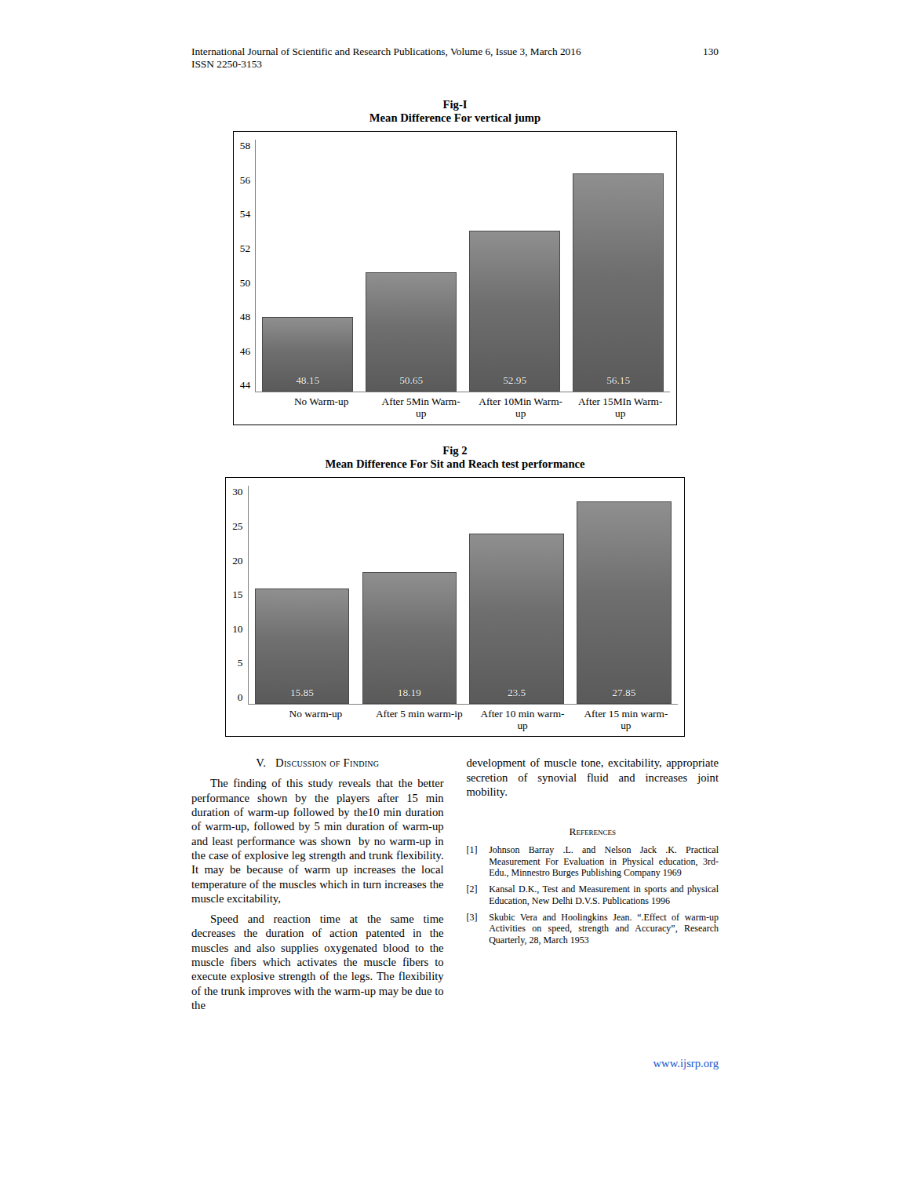International Journal of Scientific and Research Publications, Volume 6, Issue 3, March 2016 130 ISSN 2250-3153
Fig-I Mean Difference For vertical jump
58 56 54 52 50 48 46 44
48.15
50.65
52.95
56.15
No Warm-up
After 5Min Warm-up
After 10Min Warm-up
After 15MIn Warm-up
Fig 2 Mean Difference For Sit and Reach test performance
30 25 20 15 10 5 0
15.85
18.19
23.5
27.85
No warm-up
After 5 min warm-ip
After 10 min warm-up
After 15 min warm-up
V. Discussion of Finding
The finding of this study reveals that the better performance shown by the players after 15 min duration of warm-up followed by the10 min duration of warm-up, followed by 5 min duration of warm-up and least performance was shown by no warm-up in the case of explosive leg strength and trunk flexibility. It may be because of warm up increases the local temperature of the muscles which in turn increases the muscle excitability,
Speed and reaction time at the same time decreases the duration of action patented in the muscles and also supplies oxygenated blood to the muscle fibers which activates the muscle fibers to execute explosive strength of the legs. The flexibility of the trunk improves with the warm-up may be due to the
development of muscle tone, excitability, appropriate secretion of synovial fluid and increases joint mobility.
References
[1] Johnson Barray .L. and Nelson Jack .K. Practical Measurement For Evaluation in Physical education, 3rd-Edu., Minnestro Burges Publishing Company 1969
[2] Kansal D.K., Test and Measurement in sports and physical Education, New Delhi D.V.S. Publications 1996
[3] Skubic Vera and Hoolingkins Jean. “.Effect of warm-up Activities on speed, strength and Accuracy”, Research Quarterly, 28, March 1953
www.ijsrp.org